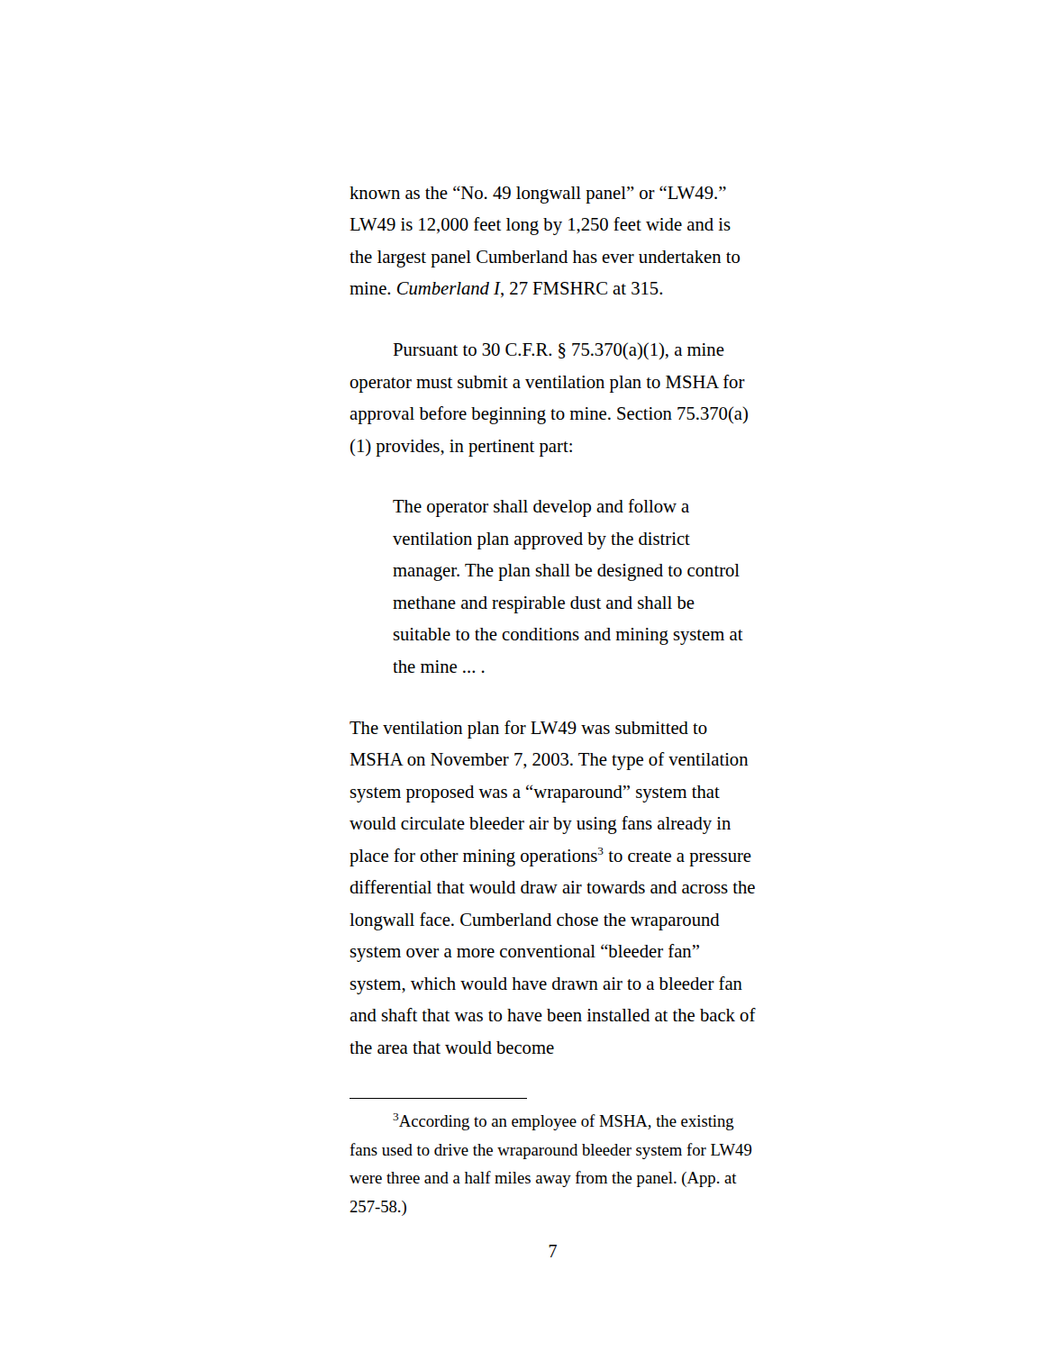known as the “No. 49 longwall panel” or “LW49.” LW49 is 12,000 feet long by 1,250 feet wide and is the largest panel Cumberland has ever undertaken to mine. Cumberland I, 27 FMSHRC at 315.
Pursuant to 30 C.F.R. § 75.370(a)(1), a mine operator must submit a ventilation plan to MSHA for approval before beginning to mine. Section 75.370(a)(1) provides, in pertinent part:
The operator shall develop and follow a ventilation plan approved by the district manager. The plan shall be designed to control methane and respirable dust and shall be suitable to the conditions and mining system at the mine ... .
The ventilation plan for LW49 was submitted to MSHA on November 7, 2003. The type of ventilation system proposed was a “wraparound” system that would circulate bleeder air by using fans already in place for other mining operations3 to create a pressure differential that would draw air towards and across the longwall face. Cumberland chose the wraparound system over a more conventional “bleeder fan” system, which would have drawn air to a bleeder fan and shaft that was to have been installed at the back of the area that would become
3According to an employee of MSHA, the existing fans used to drive the wraparound bleeder system for LW49 were three and a half miles away from the panel. (App. at 257-58.)
7